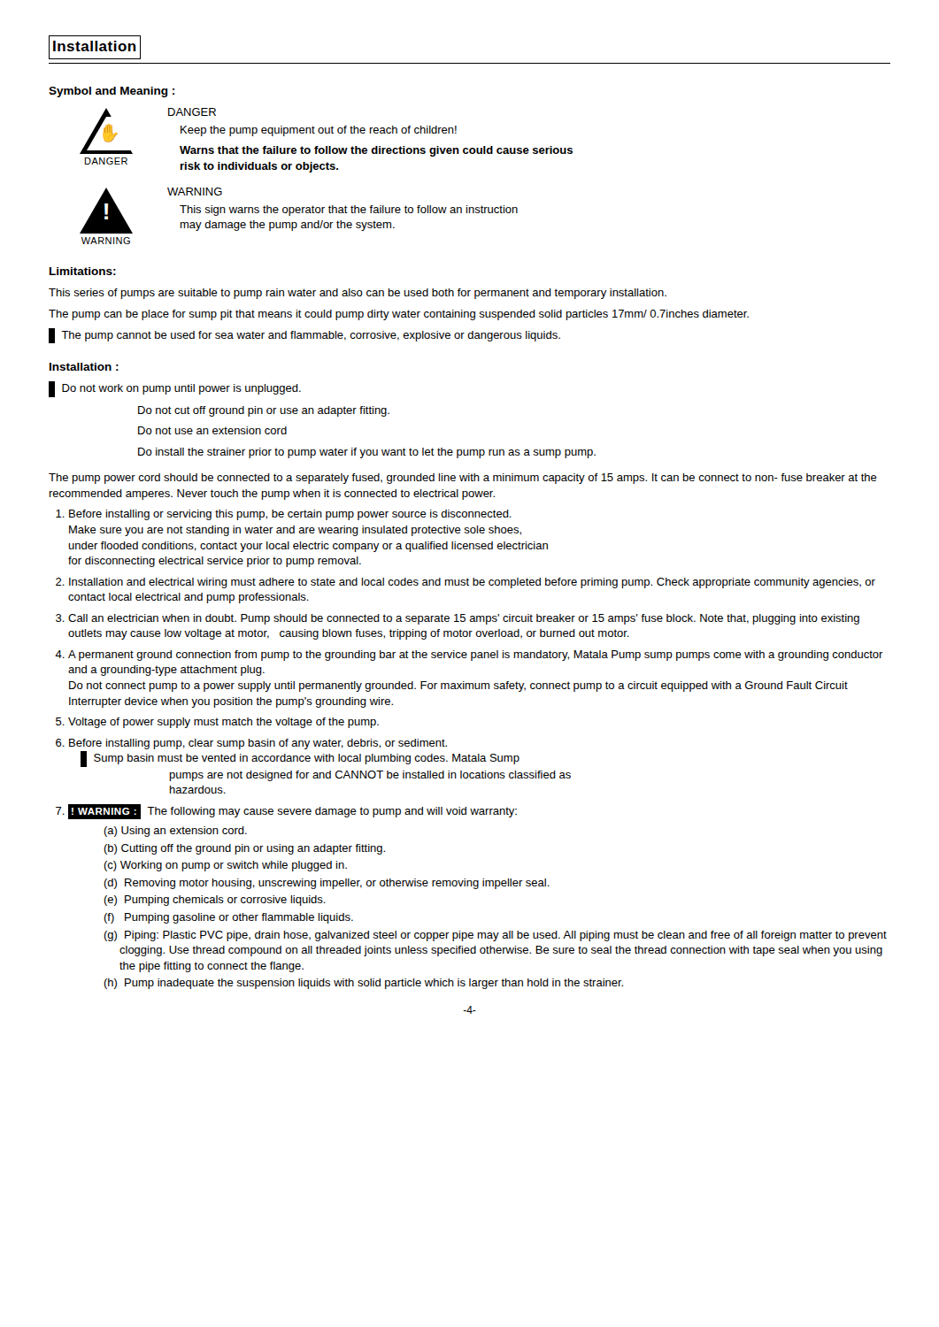Installation
Symbol and Meaning :
✋
DANGER
DANGER
Keep the pump equipment out of the reach of children!
Warns that the failure to follow the directions given could cause serious
risk to individuals or objects.
!
WARNING
WARNING
This sign warns the operator that the failure to follow an instruction
may damage the pump and/or the system.
Limitations:
This series of pumps are suitable to pump rain water and also can be used both for permanent and temporary installation.
The pump can be place for sump pit that means it could pump dirty water containing suspended solid particles 17mm/ 0.7inches diameter.
! WARNING : The pump cannot be used for sea water and flammable, corrosive, explosive or dangerous liquids.
Installation :
! WARNING : Do not work on pump until power is unplugged.
Do not cut off ground pin or use an adapter fitting.
Do not use an extension cord
Do install the strainer prior to pump water if you want to let the pump run as a sump pump.
The pump power cord should be connected to a separately fused, grounded line with a minimum capacity of 15 amps. It can be connect to non- fuse breaker at the recommended amperes. Never touch the pump when it is connected to electrical power.
Before installing or servicing this pump, be certain pump power source is disconnected.
Make sure you are not standing in water and are wearing insulated protective sole shoes,
under flooded conditions, contact your local electric company or a qualified licensed electrician
for disconnecting electrical service prior to pump removal.
Installation and electrical wiring must adhere to state and local codes and must be completed before priming pump. Check appropriate community agencies, or contact local electrical and pump professionals.
Call an electrician when in doubt. Pump should be connected to a separate 15 amps' circuit breaker or 15 amps' fuse block. Note that, plugging into existing outlets may cause low voltage at motor, causing blown fuses, tripping of motor overload, or burned out motor.
A permanent ground connection from pump to the grounding bar at the service panel is mandatory, Matala Pump sump pumps come with a grounding conductor and a grounding-type attachment plug.
Do not connect pump to a power supply until permanently grounded. For maximum safety, connect pump to a circuit equipped with a Ground Fault Circuit Interrupter device when you position the pump's grounding wire.
Voltage of power supply must match the voltage of the pump.
Before installing pump, clear sump basin of any water, debris, or sediment.
! WARNING : Sump basin must be vented in accordance with local plumbing codes. Matala Sump
pumps are not designed for and CANNOT be installed in locations classified as
hazardous.
! WARNING : The following may cause severe damage to pump and will void warranty:
(a) Using an extension cord.
(b) Cutting off the ground pin or using an adapter fitting.
(c) Working on pump or switch while plugged in.
(d) Removing motor housing, unscrewing impeller, or otherwise removing impeller seal.
(e) Pumping chemicals or corrosive liquids.
(f) Pumping gasoline or other flammable liquids.
(g) Piping: Plastic PVC pipe, drain hose, galvanized steel or copper pipe may all be used. All piping must be clean and free of all foreign matter to prevent clogging. Use thread compound on all threaded joints unless specified otherwise. Be sure to seal the thread connection with tape seal when you using the pipe fitting to connect the flange.
(h) Pump inadequate the suspension liquids with solid particle which is larger than hold in the strainer.
-4-